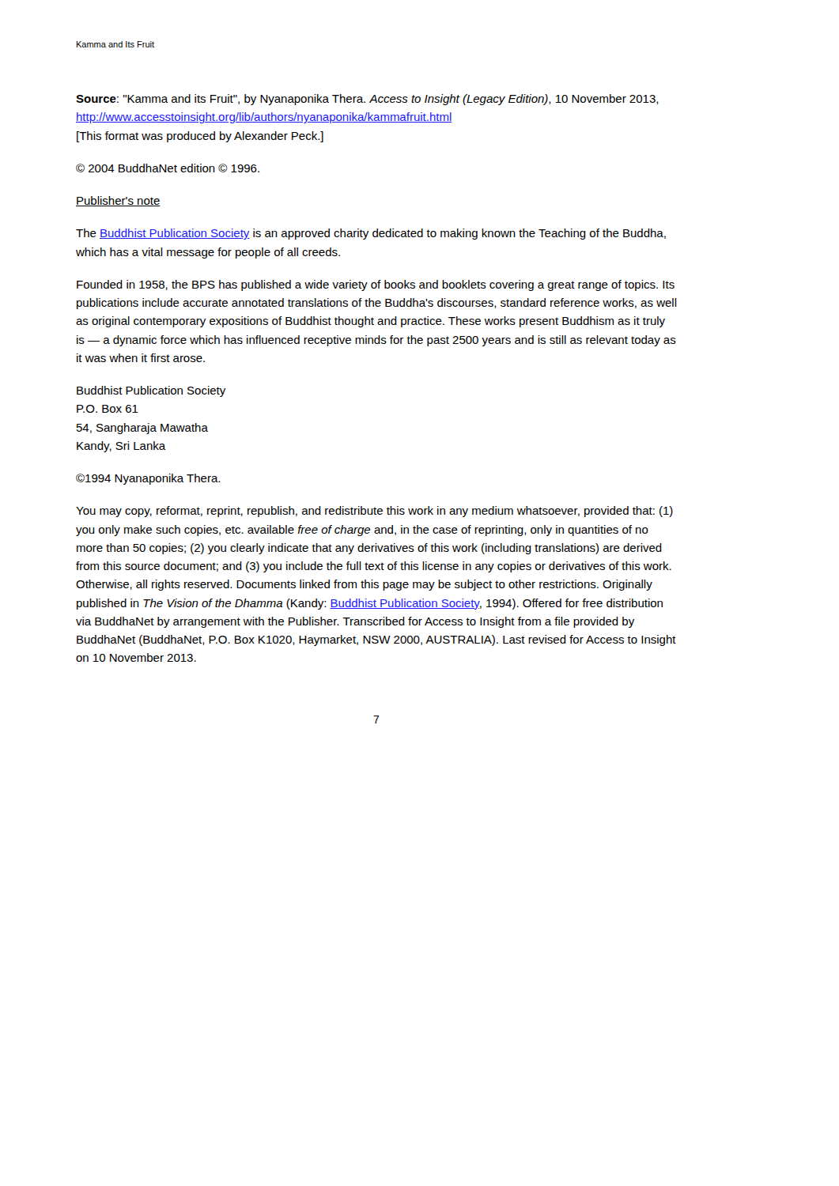Kamma and Its Fruit
Source: "Kamma and its Fruit", by Nyanaponika Thera. Access to Insight (Legacy Edition), 10 November 2013,
http://www.accesstoinsight.org/lib/authors/nyanaponika/kammafruit.html
[This format was produced by Alexander Peck.]
© 2004 BuddhaNet edition © 1996.
Publisher's note
The Buddhist Publication Society is an approved charity dedicated to making known the Teaching of the Buddha, which has a vital message for people of all creeds.
Founded in 1958, the BPS has published a wide variety of books and booklets covering a great range of topics. Its publications include accurate annotated translations of the Buddha's discourses, standard reference works, as well as original contemporary expositions of Buddhist thought and practice. These works present Buddhism as it truly is — a dynamic force which has influenced receptive minds for the past 2500 years and is still as relevant today as it was when it first arose.
Buddhist Publication Society P.O. Box 61 54, Sangharaja Mawatha Kandy, Sri Lanka
©1994 Nyanaponika Thera.
You may copy, reformat, reprint, republish, and redistribute this work in any medium whatsoever, provided that: (1) you only make such copies, etc. available free of charge and, in the case of reprinting, only in quantities of no more than 50 copies; (2) you clearly indicate that any derivatives of this work (including translations) are derived from this source document; and (3) you include the full text of this license in any copies or derivatives of this work. Otherwise, all rights reserved. Documents linked from this page may be subject to other restrictions. Originally published in The Vision of the Dhamma (Kandy: Buddhist Publication Society, 1994). Offered for free distribution via BuddhaNet by arrangement with the Publisher. Transcribed for Access to Insight from a file provided by BuddhaNet (BuddhaNet, P.O. Box K1020, Haymarket, NSW 2000, AUSTRALIA). Last revised for Access to Insight on 10 November 2013.
7